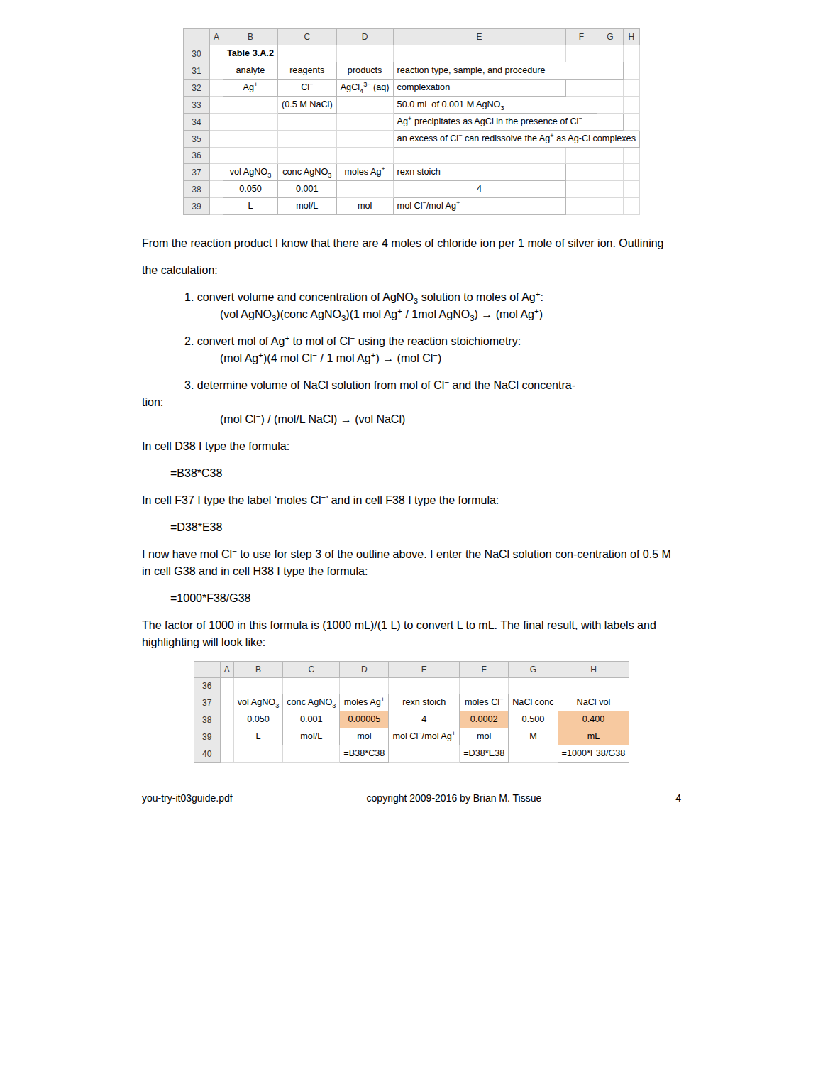| | A | B | C | D | E | F | G | H |
| --- | --- | --- | --- | --- | --- | --- | --- | --- |
| 30 | | Table 3.A.2 | | | | | | |
| 31 | | analyte | reagents | products | reaction type, sample, and procedure | |
| 32 | | Ag + | Cl − | AgCl 4 3− (aq) | complexation | | | |
| 33 | | | (0.5 M NaCl) | | 50.0 mL of 0.001 M AgNO 3 | | |
| 34 | | | | | Ag + precipitates as AgCl in the presence of Cl − | |
| 35 | | | | | an excess of Cl − can redissolve the Ag + as Ag-Cl complexes |
| 36 | | | | | | | | |
| 37 | | vol AgNO 3 | conc AgNO 3 | moles Ag + | rexn stoich | | | |
| 38 | | 0.050 | 0.001 | | 4 | | | |
| 39 | | L | mol/L | mol | mol Cl − /mol Ag + | | | |
From the reaction product I know that there are 4 moles of chloride ion per 1 mole of silver ion. Outlining
the calculation:
1. convert volume and concentration of AgNO3 solution to moles of Ag+:
(vol AgNO3)(conc AgNO3)(1 mol Ag+ / 1mol AgNO3) → (mol Ag+)
2. convert mol of Ag+ to mol of Cl− using the reaction stoichiometry:
(mol Ag+)(4 mol Cl− / 1 mol Ag+) → (mol Cl−)
3. determine volume of NaCl solution from mol of Cl− and the NaCl concentra-
tion:
(mol Cl−) / (mol/L NaCl) → (vol NaCl)
In cell D38 I type the formula:
=B38*C38
In cell F37 I type the label ‘moles Cl−’ and in cell F38 I type the formula:
=D38*E38
I now have mol Cl− to use for step 3 of the outline above. I enter the NaCl solution con-centration of 0.5 M in cell G38 and in cell H38 I type the formula:
=1000*F38/G38
The factor of 1000 in this formula is (1000 mL)/(1 L) to convert L to mL. The final result, with labels and highlighting will look like:
| | A | B | C | D | E | F | G | H |
| --- | --- | --- | --- | --- | --- | --- | --- | --- |
| 36 | | | | | | | | |
| 37 | | vol AgNO 3 | conc AgNO 3 | moles Ag + | rexn stoich | moles Cl − | NaCl conc | NaCl vol |
| 38 | | 0.050 | 0.001 | 0.00005 | 4 | 0.0002 | 0.500 | 0.400 |
| 39 | | L | mol/L | mol | mol Cl − /mol Ag + | mol | M | mL |
| 40 | | | | =B38*C38 | | =D38*E38 | | =1000*F38/G38 |
you-try-it03guide.pdf
copyright 2009-2016 by Brian M. Tissue
4